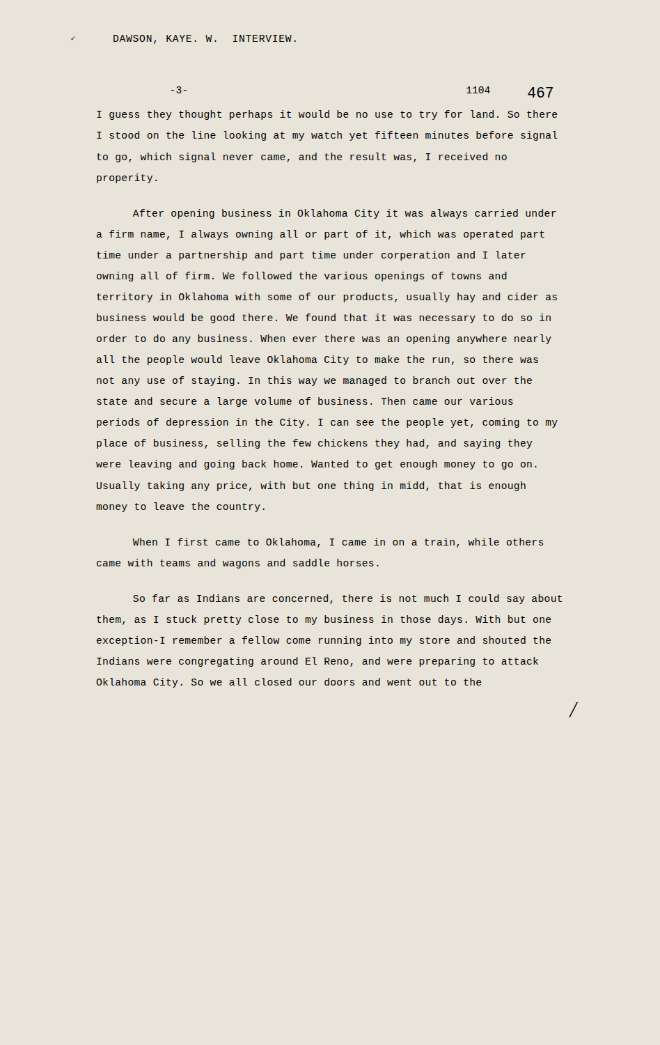🗸 DAWSON, KAYE. W. INTERVIEW.
-3- 1104 467
I guess they thought perhaps it would be no use to try for land. So there I stood on the line looking at my watch yet fifteen minutes before signal to go, which signal never came, and the result was, I received no properity.
After opening business in Oklahoma City it was always carried under a firm name, I always owning all or part of it, which was operated part time under a partnership and part time under corperation and I later owning all of firm. We followed the various openings of towns and territory in Oklahoma with some of our products, usually hay and cider as business would be good there. We found that it was necessary to do so in order to do any business. When ever there was an opening anywhere nearly all the people would leave Oklahoma City to make the run, so there was not any use of staying. In this way we managed to branch out over the state and secure a large volume of business. Then came our various periods of depression in the City. I can see the people yet, coming to my place of business, selling the few chickens they had, and saying they were leaving and going back home. Wanted to get enough money to go on. Usually taking any price, with but one thing in midd, that is enough money to leave the country.
When I first came to Oklahoma, I came in on a train, while others came with teams and wagons and saddle horses.
So far as Indians are concerned, there is not much I could say about them, as I stuck pretty close to my business in those days. With but one exception-I remember a fellow come running into my store and shouted the Indians were congregating around El Reno, and were preparing to attack Oklahoma City. So we all closed our doors and went out to the
╱